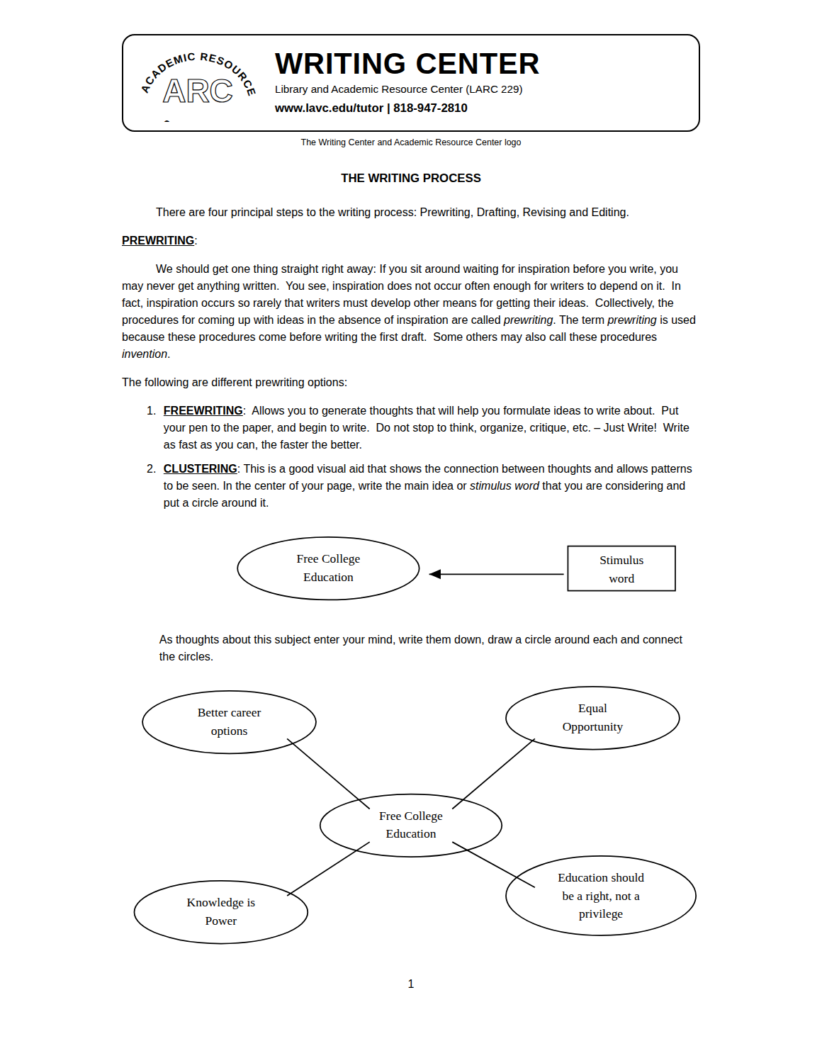Academic Resource Center ARC logo ACADEMIC RESOURCE CENTER CENTER ARC
WRITING CENTER
Library and Academic Resource Center (LARC 229)
www.lavc.edu/tutor | 818-947-2810
The Writing Center and Academic Resource Center logo
THE WRITING PROCESS
There are four principal steps to the writing process: Prewriting, Drafting, Revising and Editing.
PREWRITING
:
We should get one thing straight right away: If you sit around waiting for inspiration before you write, you may never get anything written. You see, inspiration does not occur often enough for writers to depend on it. In fact, inspiration occurs so rarely that writers must develop other means for getting their ideas. Collectively, the procedures for coming up with ideas in the absence of inspiration are called prewriting. The term prewriting is used because these procedures come before writing the first draft. Some others may also call these procedures invention.
The following are different prewriting options:
FREEWRITING: Allows you to generate thoughts that will help you formulate ideas to write about. Put your pen to the paper, and begin to write. Do not stop to think, organize, critique, etc. – Just Write! Write as fast as you can, the faster the better.
CLUSTERING: This is a good visual aid that shows the connection between thoughts and allows patterns to be seen. In the center of your page, write the main idea or stimulus word that you are considering and put a circle around it.
Stimulus word diagram Free College Education Stimulus word
As thoughts about this subject enter your mind, write them down, draw a circle around each and connect the circles.
Clustering diagram Better career options Equal Opportunity Free College Education Knowledge is Power Education should be a right, not a privilege
1